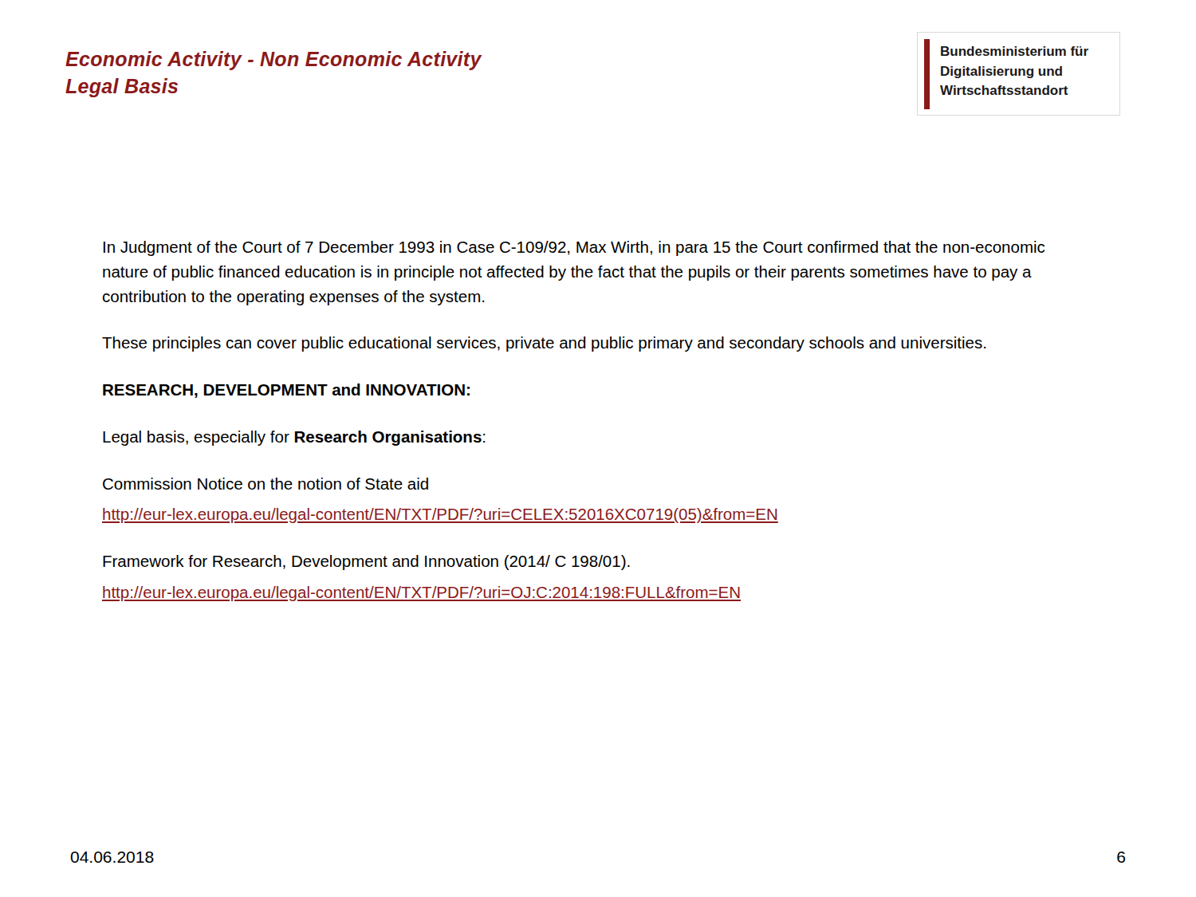Economic Activity - Non Economic Activity
Legal Basis
Bundesministerium für
Digitalisierung und
Wirtschaftsstandort
In Judgment of the Court of 7 December 1993 in Case C-109/92, Max Wirth, in para 15 the Court confirmed that the non-economic nature of public financed education is in principle not affected by the fact that the pupils or their parents sometimes have to pay a contribution to the operating expenses of the system.
These principles can cover public educational services, private and public primary and secondary schools and universities.
RESEARCH, DEVELOPMENT and INNOVATION:
Legal basis, especially for Research Organisations:
Commission Notice on the notion of State aid
http://eur-lex.europa.eu/legal-content/EN/TXT/PDF/?uri=CELEX:52016XC0719(05)&from=EN
Framework for Research, Development and Innovation (2014/ C 198/01).
http://eur-lex.europa.eu/legal-content/EN/TXT/PDF/?uri=OJ:C:2014:198:FULL&from=EN
04.06.2018
6